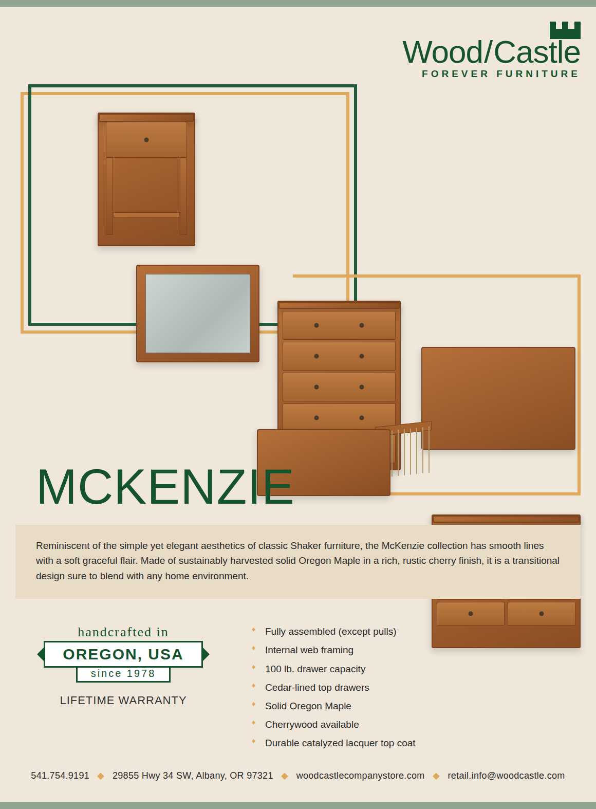Wood/Castle
FOREVER FURNITURE
MCKENZIE
Reminiscent of the simple yet elegant aesthetics of classic Shaker furniture, the McKenzie collection has smooth lines with a soft graceful flair. Made of sustainably harvested solid Oregon Maple in a rich, rustic cherry finish, it is a transitional design sure to blend with any home environment.
handcrafted in
OREGON, USA
since 1978
LIFETIME WARRANTY
Fully assembled (except pulls)
Internal web framing
100 lb. drawer capacity
Cedar-lined top drawers
Solid Oregon Maple
Cherrywood available
Durable catalyzed lacquer top coat
541.754.9191 ◆ 29855 Hwy 34 SW, Albany, OR 97321 ◆ woodcastlecompanystore.com ◆ retail.info@woodcastle.com